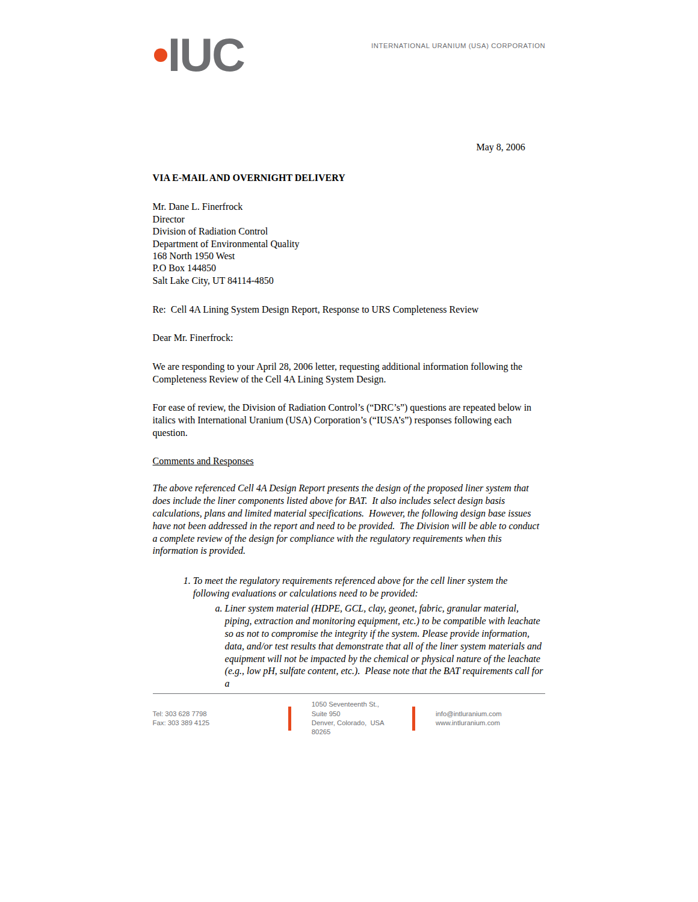•IUC
INTERNATIONAL URANIUM (USA) CORPORATION
May 8, 2006
VIA E-MAIL AND OVERNIGHT DELIVERY
Mr. Dane L. Finerfrock
Director
Division of Radiation Control
Department of Environmental Quality
168 North 1950 West
P.O Box 144850
Salt Lake City, UT 84114-4850
Re: Cell 4A Lining System Design Report, Response to URS Completeness Review
Dear Mr. Finerfrock:
We are responding to your April 28, 2006 letter, requesting additional information following the Completeness Review of the Cell 4A Lining System Design.
For ease of review, the Division of Radiation Control’s (“DRC’s”) questions are repeated below in italics with International Uranium (USA) Corporation’s (“IUSA’s”) responses following each question.
Comments and Responses
The above referenced Cell 4A Design Report presents the design of the proposed liner system that does include the liner components listed above for BAT. It also includes select design basis calculations, plans and limited material specifications. However, the following design base issues have not been addressed in the report and need to be provided. The Division will be able to conduct a complete review of the design for compliance with the regulatory requirements when this information is provided.
To meet the regulatory requirements referenced above for the cell liner system the following evaluations or calculations need to be provided:
Liner system material (HDPE, GCL, clay, geonet, fabric, granular material, piping, extraction and monitoring equipment, etc.) to be compatible with leachate so as not to compromise the integrity if the system. Please provide information, data, and/or test results that demonstrate that all of the liner system materials and equipment will not be impacted by the chemical or physical nature of the leachate (e.g., low pH, sulfate content, etc.). Please note that the BAT requirements call for a
Tel: 303 628 7798
Fax: 303 389 4125
1050 Seventeenth St., Suite 950
Denver, Colorado, USA 80265
info@intluranium.com
www.intluranium.com